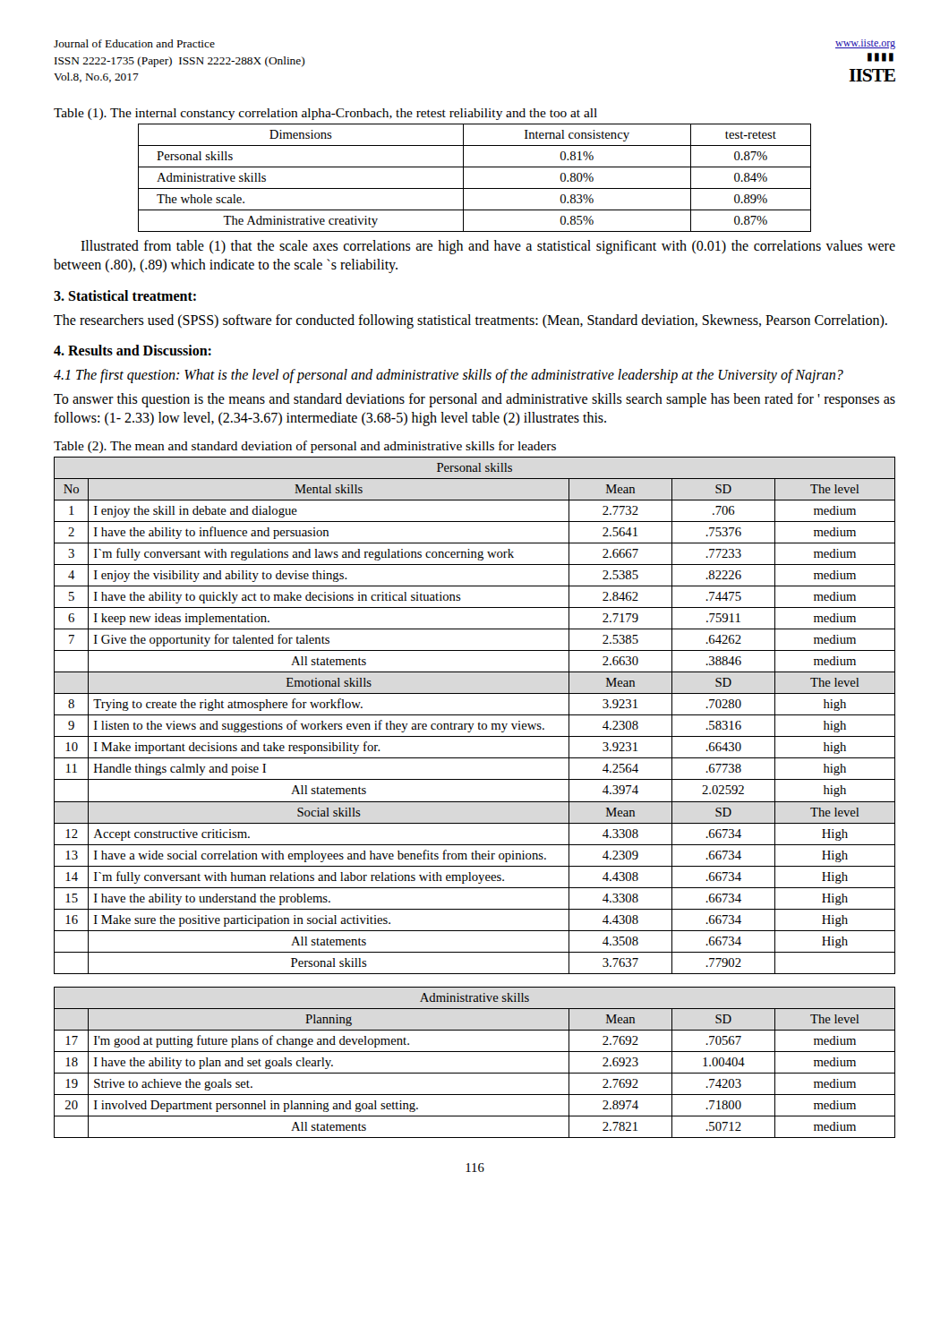Journal of Education and Practice
ISSN 2222-1735 (Paper) ISSN 2222-288X (Online)
Vol.8, No.6, 2017
www.iiste.org
▮▮▮▮
IISTE
Table (1). The internal constancy correlation alpha-Cronbach, the retest reliability and the too at all
| Dimensions | Internal consistency | test-retest |
| Personal skills | 0.81% | 0.87% |
| Administrative skills | 0.80% | 0.84% |
| The whole scale. | 0.83% | 0.89% |
| The Administrative creativity | 0.85% | 0.87% |
Illustrated from table (1) that the scale axes correlations are high and have a statistical significant with (0.01) the correlations values were between (.80), (.89) which indicate to the scale `s reliability.
3. Statistical treatment:
The researchers used (SPSS) software for conducted following statistical treatments: (Mean, Standard deviation, Skewness, Pearson Correlation).
4. Results and Discussion:
4.1 The first question: What is the level of personal and administrative skills of the administrative leadership at the University of Najran?
To answer this question is the means and standard deviations for personal and administrative skills search sample has been rated for ' responses as follows: (1- 2.33) low level, (2.34-3.67) intermediate (3.68-5) high level table (2) illustrates this.
Table (2). The mean and standard deviation of personal and administrative skills for leaders
| Personal skills |
| --- |
| No | Mental skills | Mean | SD | The level |
| 1 | I enjoy the skill in debate and dialogue | 2.7732 | .706 | medium |
| 2 | I have the ability to influence and persuasion | 2.5641 | .75376 | medium |
| 3 | I`m fully conversant with regulations and laws and regulations concerning work | 2.6667 | .77233 | medium |
| 4 | I enjoy the visibility and ability to devise things. | 2.5385 | .82226 | medium |
| 5 | I have the ability to quickly act to make decisions in critical situations | 2.8462 | .74475 | medium |
| 6 | I keep new ideas implementation. | 2.7179 | .75911 | medium |
| 7 | I Give the opportunity for talented for talents | 2.5385 | .64262 | medium |
| | All statements | 2.6630 | .38846 | medium |
| | Emotional skills | Mean | SD | The level |
| 8 | Trying to create the right atmosphere for workflow. | 3.9231 | .70280 | high |
| 9 | I listen to the views and suggestions of workers even if they are contrary to my views. | 4.2308 | .58316 | high |
| 10 | I Make important decisions and take responsibility for. | 3.9231 | .66430 | high |
| 11 | Handle things calmly and poise I | 4.2564 | .67738 | high |
| | All statements | 4.3974 | 2.02592 | high |
| | Social skills | Mean | SD | The level |
| 12 | Accept constructive criticism. | 4.3308 | .66734 | High |
| 13 | I have a wide social correlation with employees and have benefits from their opinions. | 4.2309 | .66734 | High |
| 14 | I`m fully conversant with human relations and labor relations with employees. | 4.4308 | .66734 | High |
| 15 | I have the ability to understand the problems. | 4.3308 | .66734 | High |
| 16 | I Make sure the positive participation in social activities. | 4.4308 | .66734 | High |
| | All statements | 4.3508 | .66734 | High |
| | Personal skills | 3.7637 | .77902 | |
| Administrative skills |
| --- |
| | Planning | Mean | SD | The level |
| 17 | I'm good at putting future plans of change and development. | 2.7692 | .70567 | medium |
| 18 | I have the ability to plan and set goals clearly. | 2.6923 | 1.00404 | medium |
| 19 | Strive to achieve the goals set. | 2.7692 | .74203 | medium |
| 20 | I involved Department personnel in planning and goal setting. | 2.8974 | .71800 | medium |
| | All statements | 2.7821 | .50712 | medium |
116